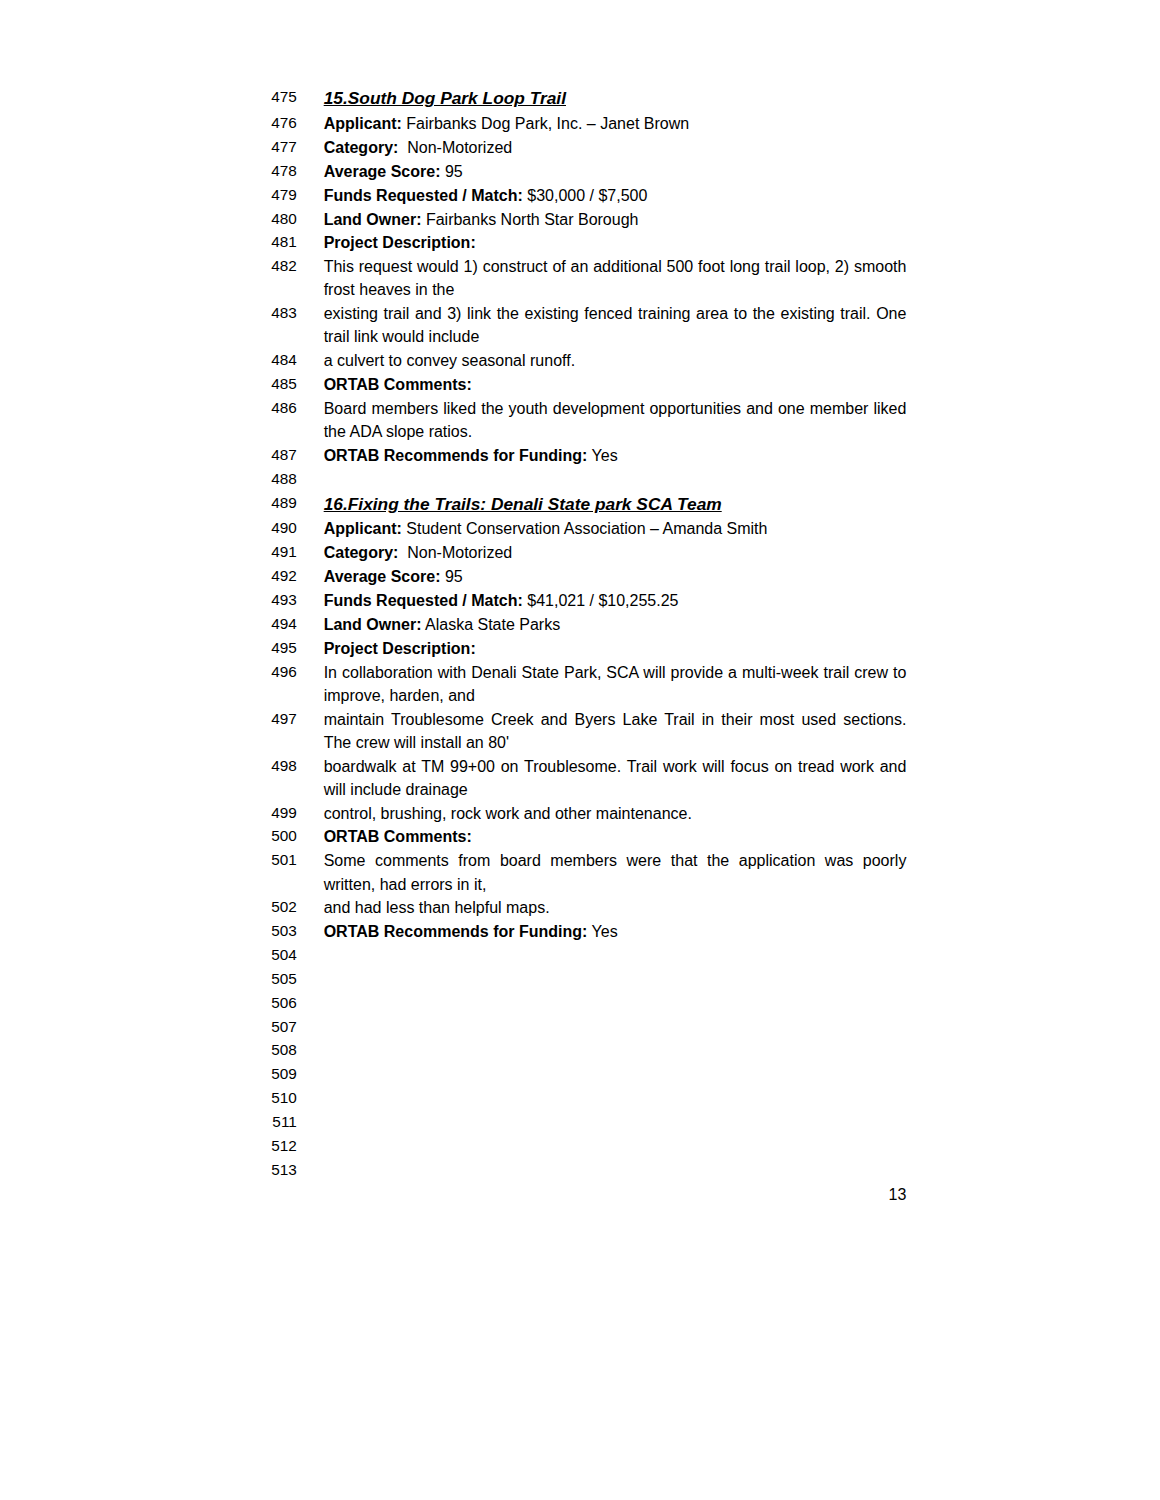475
15.South Dog Park Loop Trail
476
Applicant: Fairbanks Dog Park, Inc. – Janet Brown
477
Category: Non-Motorized
478
Average Score: 95
479
Funds Requested / Match: $30,000 / $7,500
480
Land Owner: Fairbanks North Star Borough
481
Project Description:
482
This request would 1) construct of an additional 500 foot long trail loop, 2) smooth frost heaves in the
483
existing trail and 3) link the existing fenced training area to the existing trail. One trail link would include
484
a culvert to convey seasonal runoff.
485
ORTAB Comments:
486
Board members liked the youth development opportunities and one member liked the ADA slope ratios.
487
ORTAB Recommends for Funding: Yes
488
489
16.Fixing the Trails: Denali State park SCA Team
490
Applicant: Student Conservation Association – Amanda Smith
491
Category: Non-Motorized
492
Average Score: 95
493
Funds Requested / Match: $41,021 / $10,255.25
494
Land Owner: Alaska State Parks
495
Project Description:
496
In collaboration with Denali State Park, SCA will provide a multi-week trail crew to improve, harden, and
497
maintain Troublesome Creek and Byers Lake Trail in their most used sections. The crew will install an 80'
498
boardwalk at TM 99+00 on Troublesome. Trail work will focus on tread work and will include drainage
499
control, brushing, rock work and other maintenance.
500
ORTAB Comments:
501
Some comments from board members were that the application was poorly written, had errors in it,
502
and had less than helpful maps.
503
ORTAB Recommends for Funding: Yes
504
505
506
507
508
509
510
511
512
513
13